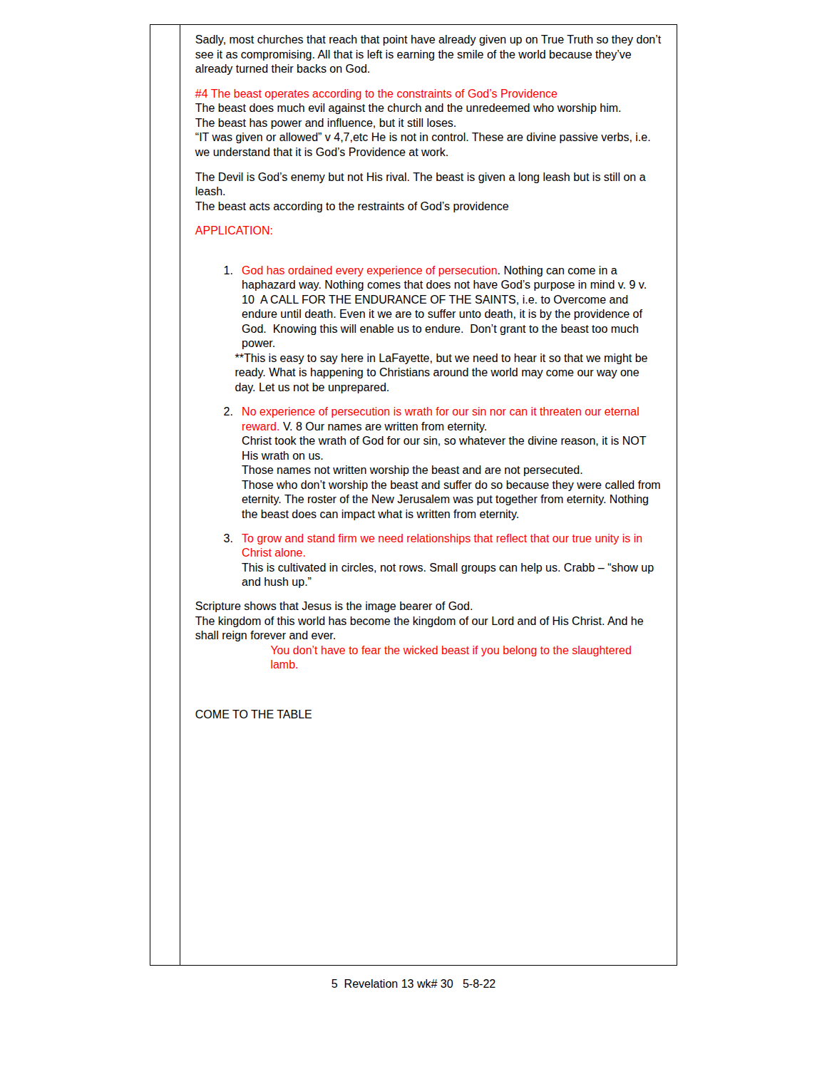Sadly, most churches that reach that point have already given up on True Truth so they don’t see it as compromising. All that is left is earning the smile of the world because they’ve already turned their backs on God.
#4 The beast operates according to the constraints of God’s Providence
The beast does much evil against the church and the unredeemed who worship him.
The beast has power and influence, but it still loses.
“IT was given or allowed” v 4,7,etc He is not in control. These are divine passive verbs, i.e. we understand that it is God’s Providence at work.
The Devil is God’s enemy but not His rival. The beast is given a long leash but is still on a leash.
The beast acts according to the restraints of God’s providence
APPLICATION:
God has ordained every experience of persecution. Nothing can come in a haphazard way. Nothing comes that does not have God’s purpose in mind v. 9 v. 10 A CALL FOR THE ENDURANCE OF THE SAINTS, i.e. to Overcome and endure until death. Even it we are to suffer unto death, it is by the providence of God. Knowing this will enable us to endure. Don’t grant to the beast too much power.
**This is easy to say here in LaFayette, but we need to hear it so that we might be ready. What is happening to Christians around the world may come our way one day. Let us not be unprepared.
No experience of persecution is wrath for our sin nor can it threaten our eternal reward. V. 8 Our names are written from eternity.
Christ took the wrath of God for our sin, so whatever the divine reason, it is NOT His wrath on us.
Those names not written worship the beast and are not persecuted.
Those who don’t worship the beast and suffer do so because they were called from eternity. The roster of the New Jerusalem was put together from eternity. Nothing the beast does can impact what is written from eternity.
To grow and stand firm we need relationships that reflect that our true unity is in Christ alone.
This is cultivated in circles, not rows. Small groups can help us. Crabb – “show up and hush up.”
Scripture shows that Jesus is the image bearer of God.
The kingdom of this world has become the kingdom of our Lord and of His Christ. And he shall reign forever and ever.
You don’t have to fear the wicked beast if you belong to the slaughtered lamb.
COME TO THE TABLE
5 Revelation 13 wk# 30 5-8-22